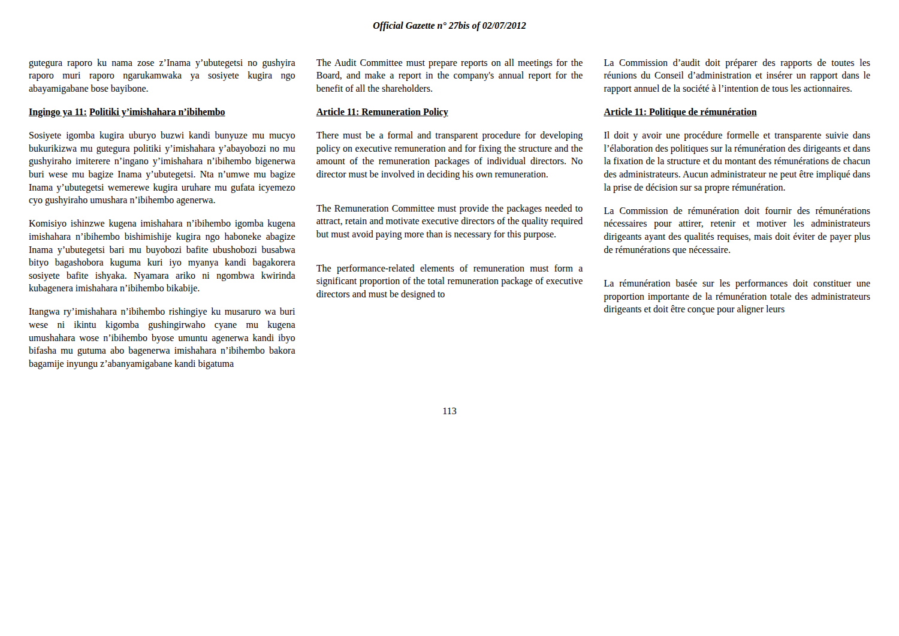Official Gazette n° 27bis of 02/07/2012
gutegura raporo ku nama zose z’Inama y’ubutegetsi no gushyira raporo muri raporo ngarukamwaka ya sosiyete kugira ngo abayamigabane bose bayibone.
Ingingo ya 11: Politiki y’imishahara n’ibihembo
Sosiyete igomba kugira uburyo buzwi kandi bunyuze mu mucyo bukurikizwa mu gutegura politiki y’imishahara y’abayobozi no mu gushyiraho imiterere n’ingano y’imishahara n’ibihembo bigenerwa buri wese mu bagize Inama y’ubutegetsi. Nta n’umwe mu bagize Inama y’ubutegetsi wemerewe kugira uruhare mu gufata icyemezo cyo gushyiraho umushara n’ibihembo agenerwa.
Komisiyo ishinzwe kugena imishahara n’ibihembo igomba kugena imishahara n’ibihembo bishimishije kugira ngo haboneke abagize Inama y’ubutegetsi bari mu buyobozi bafite ubushobozi busabwa bityo bagashobora kuguma kuri iyo myanya kandi bagakorera sosiyete bafite ishyaka. Nyamara ariko ni ngombwa kwirinda kubagenera imishahara n’ibihembo bikabije.
Itangwa ry’imishahara n’ibihembo rishingiye ku musaruro wa buri wese ni ikintu kigomba gushingirwaho cyane mu kugena umushahara wose n’ibihembo byose umuntu agenerwa kandi ibyo bifasha mu gutuma abo bagenerwa imishahara n’ibihembo bakora bagamije inyungu z’abanyamigabane kandi bigatuma
The Audit Committee must prepare reports on all meetings for the Board, and make a report in the company's annual report for the benefit of all the shareholders.
Article 11: Remuneration Policy
There must be a formal and transparent procedure for developing policy on executive remuneration and for fixing the structure and the amount of the remuneration packages of individual directors. No director must be involved in deciding his own remuneration.
The Remuneration Committee must provide the packages needed to attract, retain and motivate executive directors of the quality required but must avoid paying more than is necessary for this purpose.
The performance-related elements of remuneration must form a significant proportion of the total remuneration package of executive directors and must be designed to
La Commission d’audit doit préparer des rapports de toutes les réunions du Conseil d’administration et insérer un rapport dans le rapport annuel de la société à l’intention de tous les actionnaires.
Article 11: Politique de rémunération
Il doit y avoir une procédure formelle et transparente suivie dans l’élaboration des politiques sur la rémunération des dirigeants et dans la fixation de la structure et du montant des rémunérations de chacun des administrateurs. Aucun administrateur ne peut être impliqué dans la prise de décision sur sa propre rémunération.
La Commission de rémunération doit fournir des rémunérations nécessaires pour attirer, retenir et motiver les administrateurs dirigeants ayant des qualités requises, mais doit éviter de payer plus de rémunérations que nécessaire.
La rémunération basée sur les performances doit constituer une proportion importante de la rémunération totale des administrateurs dirigeants et doit être conçue pour aligner leurs
113